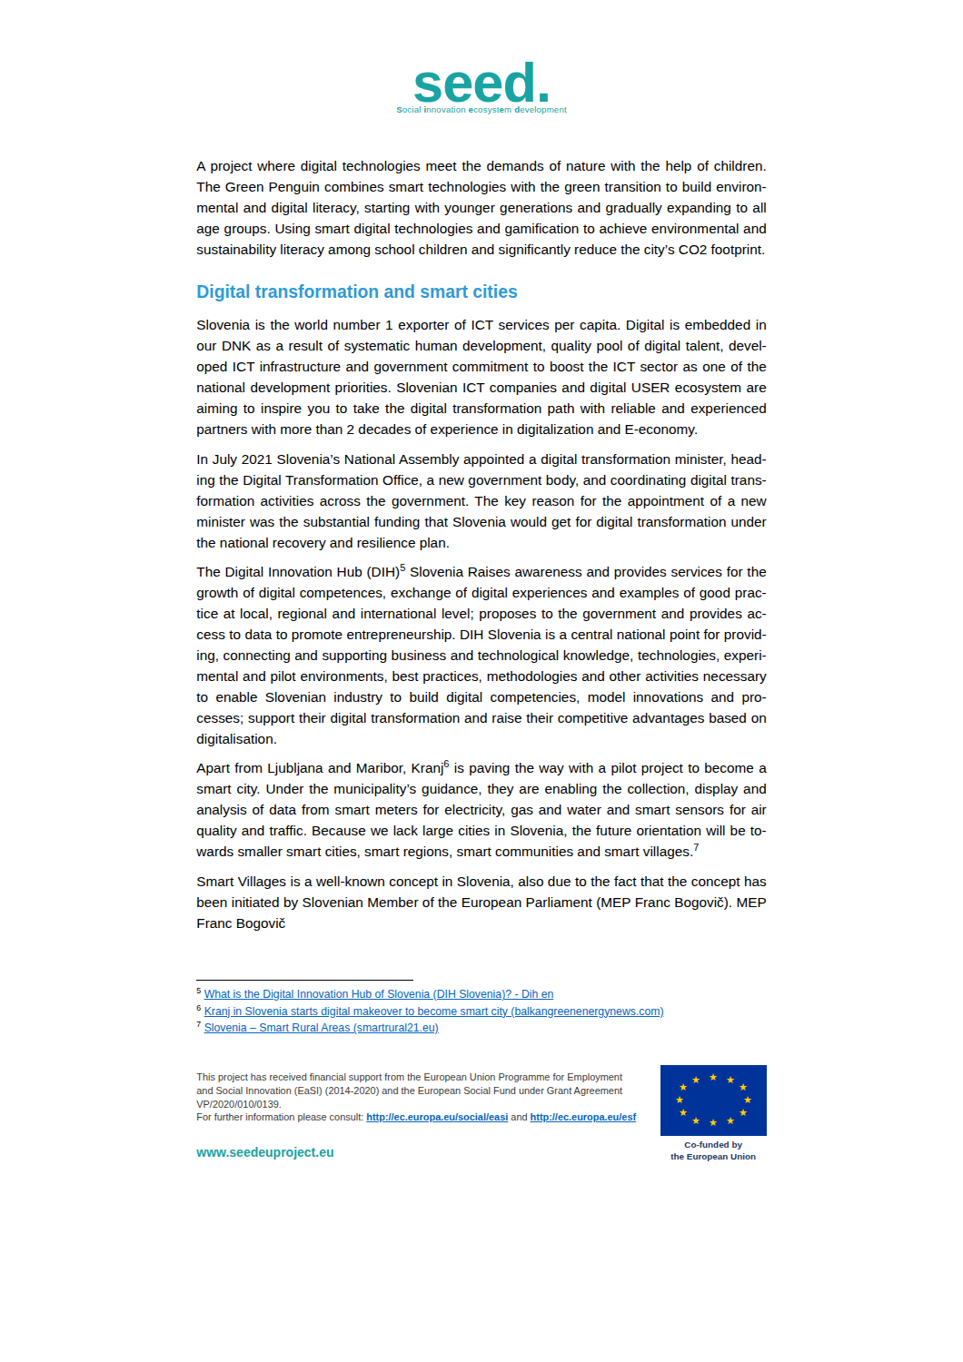seed.
Social innovation ecosystem development
A project where digital technologies meet the demands of nature with the help of children. The Green Penguin combines smart technologies with the green transition to build environmental and digital literacy, starting with younger generations and gradually expanding to all age groups. Using smart digital technologies and gamification to achieve environmental and sustainability literacy among school children and significantly reduce the city’s CO2 footprint.
Digital transformation and smart cities
Slovenia is the world number 1 exporter of ICT services per capita. Digital is embedded in our DNK as a result of systematic human development, quality pool of digital talent, developed ICT infrastructure and government commitment to boost the ICT sector as one of the national development priorities. Slovenian ICT companies and digital USER ecosystem are aiming to inspire you to take the digital transformation path with reliable and experienced partners with more than 2 decades of experience in digitalization and E-economy.
In July 2021 Slovenia’s National Assembly appointed a digital transformation minister, heading the Digital Transformation Office, a new government body, and coordinating digital transformation activities across the government. The key reason for the appointment of a new minister was the substantial funding that Slovenia would get for digital transformation under the national recovery and resilience plan.
The Digital Innovation Hub (DIH)5 Slovenia Raises awareness and provides services for the growth of digital competences, exchange of digital experiences and examples of good practice at local, regional and international level; proposes to the government and provides access to data to promote entrepreneurship. DIH Slovenia is a central national point for providing, connecting and supporting business and technological knowledge, technologies, experimental and pilot environments, best practices, methodologies and other activities necessary to enable Slovenian industry to build digital competencies, model innovations and processes; support their digital transformation and raise their competitive advantages based on digitalisation.
Apart from Ljubljana and Maribor, Kranj6 is paving the way with a pilot project to become a smart city. Under the municipality’s guidance, they are enabling the collection, display and analysis of data from smart meters for electricity, gas and water and smart sensors for air quality and traffic. Because we lack large cities in Slovenia, the future orientation will be towards smaller smart cities, smart regions, smart communities and smart villages.7
Smart Villages is a well-known concept in Slovenia, also due to the fact that the concept has been initiated by Slovenian Member of the European Parliament (MEP Franc Bogovič). MEP Franc Bogovič
5 What is the Digital Innovation Hub of Slovenia (DIH Slovenia)? - Dih en
6 Kranj in Slovenia starts digital makeover to become smart city (balkangreenenergynews.com)
7 Slovenia – Smart Rural Areas (smartrural21.eu)
This project has received financial support from the European Union Programme for Employment
and Social Innovation (EaSI) (2014-2020) and the European Social Fund under Grant Agreement VP/2020/010/0139.
For further information please consult: http://ec.europa.eu/social/easi and http://ec.europa.eu/esf
www.seedeuproject.eu
★ ★ ★ ★ ★ ★ ★ ★ ★ ★ ★ ★
Co-funded by the European Union